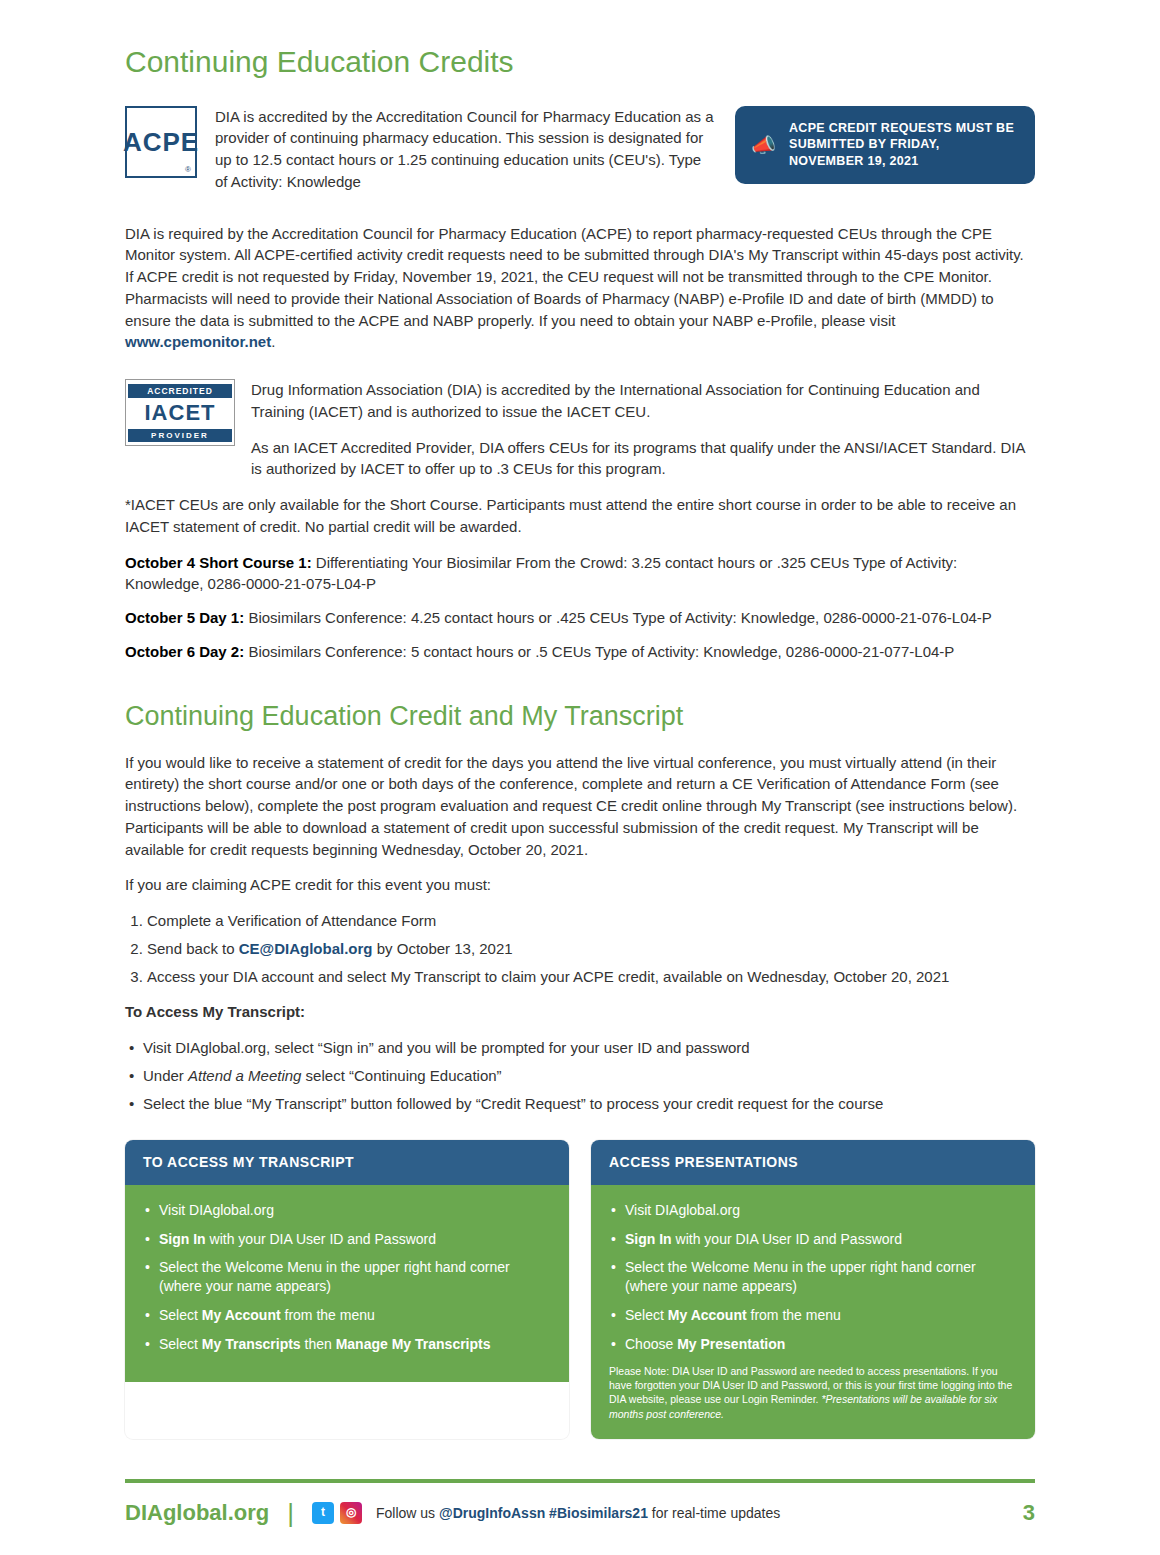Continuing Education Credits
ACPE ®
DIA is accredited by the Accreditation Council for Pharmacy Education as a provider of continuing pharmacy education. This session is designated for up to 12.5 contact hours or 1.25 continuing education units (CEU's). Type of Activity: Knowledge
📣
ACPE credit requests must be submitted by Friday,
November 19, 2021
DIA is required by the Accreditation Council for Pharmacy Education (ACPE) to report pharmacy-requested CEUs through the CPE Monitor system. All ACPE-certified activity credit requests need to be submitted through DIA's My Transcript within 45-days post activity. If ACPE credit is not requested by Friday, November 19, 2021, the CEU request will not be transmitted through to the CPE Monitor. Pharmacists will need to provide their National Association of Boards of Pharmacy (NABP) e-Profile ID and date of birth (MMDD) to ensure the data is submitted to the ACPE and NABP properly. If you need to obtain your NABP e-Profile, please visit www.cpemonitor.net.
ACCREDITED
IACET
PROVIDER
Drug Information Association (DIA) is accredited by the International Association for Continuing Education and Training (IACET) and is authorized to issue the IACET CEU.
As an IACET Accredited Provider, DIA offers CEUs for its programs that qualify under the ANSI/IACET Standard. DIA is authorized by IACET to offer up to .3 CEUs for this program.
*IACET CEUs are only available for the Short Course. Participants must attend the entire short course in order to be able to receive an IACET statement of credit. No partial credit will be awarded.
October 4 Short Course 1: Differentiating Your Biosimilar From the Crowd: 3.25 contact hours or .325 CEUs Type of Activity: Knowledge, 0286-0000-21-075-L04-P
October 5 Day 1: Biosimilars Conference: 4.25 contact hours or .425 CEUs Type of Activity: Knowledge, 0286-0000-21-076-L04-P
October 6 Day 2: Biosimilars Conference: 5 contact hours or .5 CEUs Type of Activity: Knowledge, 0286-0000-21-077-L04-P
Continuing Education Credit and My Transcript
If you would like to receive a statement of credit for the days you attend the live virtual conference, you must virtually attend (in their entirety) the short course and/or one or both days of the conference, complete and return a CE Verification of Attendance Form (see instructions below), complete the post program evaluation and request CE credit online through My Transcript (see instructions below). Participants will be able to download a statement of credit upon successful submission of the credit request. My Transcript will be available for credit requests beginning Wednesday, October 20, 2021.
If you are claiming ACPE credit for this event you must:
Complete a Verification of Attendance Form
Send back to CE@DIAglobal.org by October 13, 2021
Access your DIA account and select My Transcript to claim your ACPE credit, available on Wednesday, October 20, 2021
To Access My Transcript:
Visit DIAglobal.org, select “Sign in” and you will be prompted for your user ID and password
Under Attend a Meeting select “Continuing Education”
Select the blue “My Transcript” button followed by “Credit Request” to process your credit request for the course
To Access My Transcript
Visit DIAglobal.org
Sign In with your DIA User ID and Password
Select the Welcome Menu in the upper right hand corner (where your name appears)
Select My Account from the menu
Select My Transcripts then Manage My Transcripts
Access Presentations
Visit DIAglobal.org
Sign In with your DIA User ID and Password
Select the Welcome Menu in the upper right hand corner (where your name appears)
Select My Account from the menu
Choose My Presentation
Please Note: DIA User ID and Password are needed to access presentations. If you have forgotten your DIA User ID and Password, or this is your first time logging into the DIA website, please use our Login Reminder. *Presentations will be available for six months post conference.
DIAglobal.org
|
t
◎
Follow us @DrugInfoAssn #Biosimilars21 for real-time updates
3